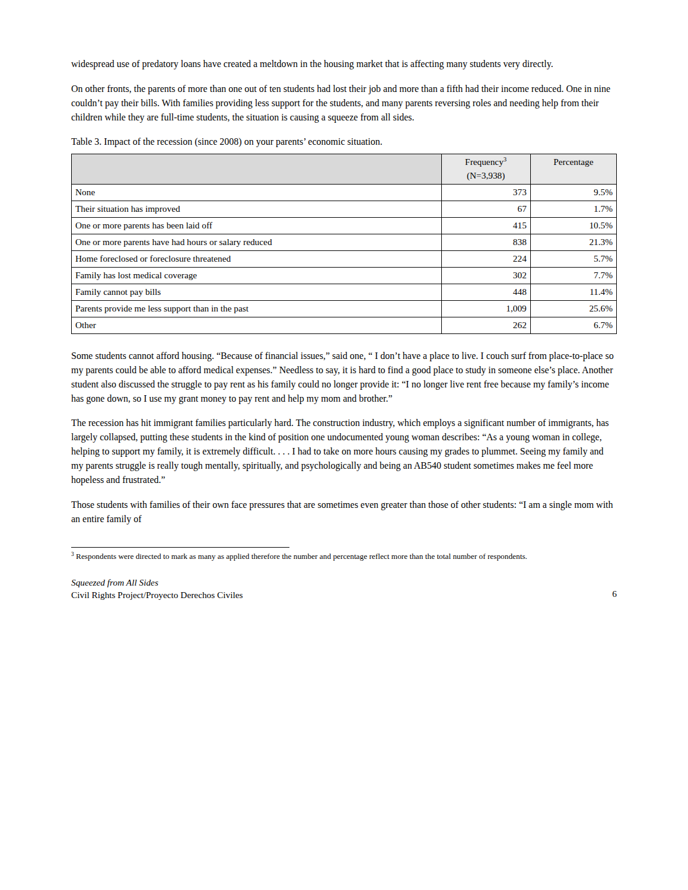widespread use of predatory loans have created a meltdown in the housing market that is affecting many students very directly.
On other fronts, the parents of more than one out of ten students had lost their job and more than a fifth had their income reduced. One in nine couldn’t pay their bills. With families providing less support for the students, and many parents reversing roles and needing help from their children while they are full-time students, the situation is causing a squeeze from all sides.
Table 3. Impact of the recession (since 2008) on your parents’ economic situation.
| | Frequency 3 (N=3,938) | Percentage |
| --- | --- | --- |
| None | 373 | 9.5% |
| Their situation has improved | 67 | 1.7% |
| One or more parents has been laid off | 415 | 10.5% |
| One or more parents have had hours or salary reduced | 838 | 21.3% |
| Home foreclosed or foreclosure threatened | 224 | 5.7% |
| Family has lost medical coverage | 302 | 7.7% |
| Family cannot pay bills | 448 | 11.4% |
| Parents provide me less support than in the past | 1,009 | 25.6% |
| Other | 262 | 6.7% |
Some students cannot afford housing. “Because of financial issues,” said one, “ I don’t have a place to live. I couch surf from place-to-place so my parents could be able to afford medical expenses.” Needless to say, it is hard to find a good place to study in someone else’s place. Another student also discussed the struggle to pay rent as his family could no longer provide it: “I no longer live rent free because my family’s income has gone down, so I use my grant money to pay rent and help my mom and brother.”
The recession has hit immigrant families particularly hard. The construction industry, which employs a significant number of immigrants, has largely collapsed, putting these students in the kind of position one undocumented young woman describes: “As a young woman in college, helping to support my family, it is extremely difficult. . . . I had to take on more hours causing my grades to plummet. Seeing my family and my parents struggle is really tough mentally, spiritually, and psychologically and being an AB540 student sometimes makes me feel more hopeless and frustrated.”
Those students with families of their own face pressures that are sometimes even greater than those of other students: “I am a single mom with an entire family of
3 Respondents were directed to mark as many as applied therefore the number and percentage reflect more than the total number of respondents.
Squeezed from All Sides
Civil Rights Project/Proyecto Derechos Civiles
6